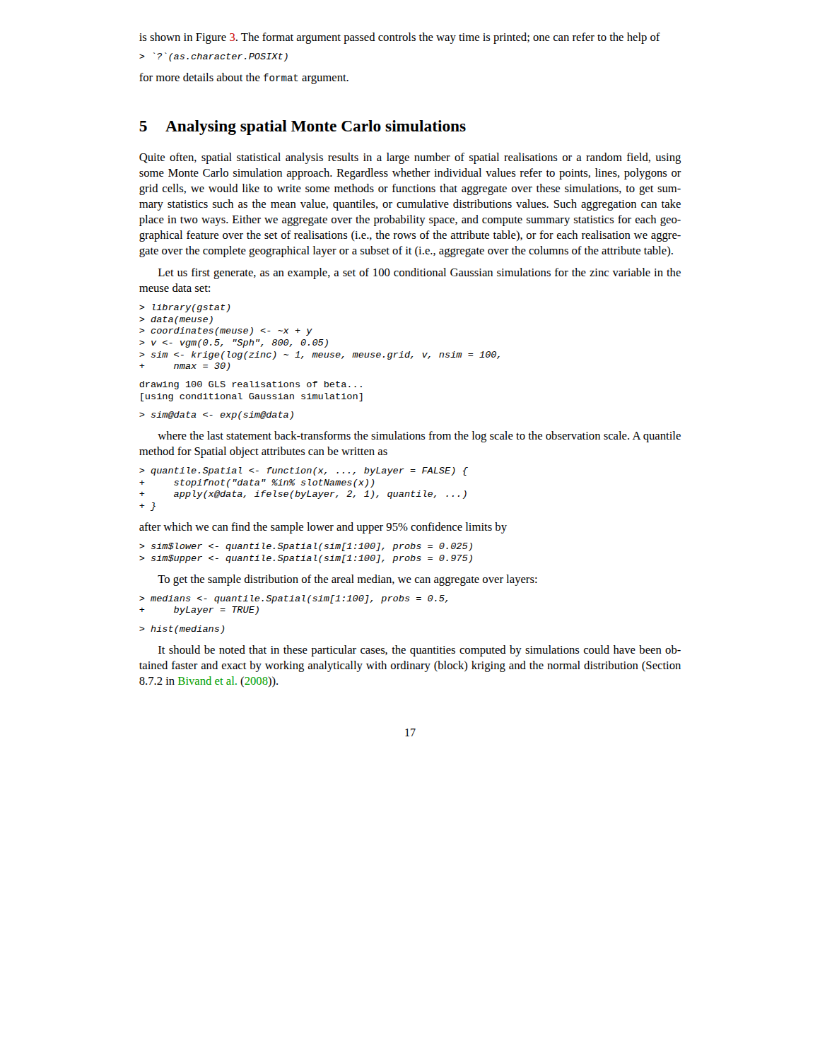is shown in Figure 3. The format argument passed controls the way time is printed; one can refer to the help of
> `?`(as.character.POSIXt)
for more details about the format argument.
5 Analysing spatial Monte Carlo simulations
Quite often, spatial statistical analysis results in a large number of spatial realisations or a random field, using some Monte Carlo simulation approach. Regardless whether individual values refer to points, lines, polygons or grid cells, we would like to write some methods or functions that aggregate over these simulations, to get summary statistics such as the mean value, quantiles, or cumulative distributions values. Such aggregation can take place in two ways. Either we aggregate over the probability space, and compute summary statistics for each geographical feature over the set of realisations (i.e., the rows of the attribute table), or for each realisation we aggregate over the complete geographical layer or a subset of it (i.e., aggregate over the columns of the attribute table).
Let us first generate, as an example, a set of 100 conditional Gaussian simulations for the zinc variable in the meuse data set:
> library(gstat)
> data(meuse)
> coordinates(meuse) <- ~x + y
> v <- vgm(0.5, "Sph", 800, 0.05)
> sim <- krige(log(zinc) ~ 1, meuse, meuse.grid, v, nsim = 100,
+     nmax = 30)
drawing 100 GLS realisations of beta...
[using conditional Gaussian simulation]
> sim@data <- exp(sim@data)
where the last statement back-transforms the simulations from the log scale to the observation scale. A quantile method for Spatial object attributes can be written as
> quantile.Spatial <- function(x, ..., byLayer = FALSE) {
+     stopifnot("data" %in% slotNames(x))
+     apply(x@data, ifelse(byLayer, 2, 1), quantile, ...)
+ }
after which we can find the sample lower and upper 95% confidence limits by
> sim$lower <- quantile.Spatial(sim[1:100], probs = 0.025)
> sim$upper <- quantile.Spatial(sim[1:100], probs = 0.975)
To get the sample distribution of the areal median, we can aggregate over layers:
> medians <- quantile.Spatial(sim[1:100], probs = 0.5,
+     byLayer = TRUE)
> hist(medians)
It should be noted that in these particular cases, the quantities computed by simulations could have been obtained faster and exact by working analytically with ordinary (block) kriging and the normal distribution (Section 8.7.2 in Bivand et al. (2008)).
17